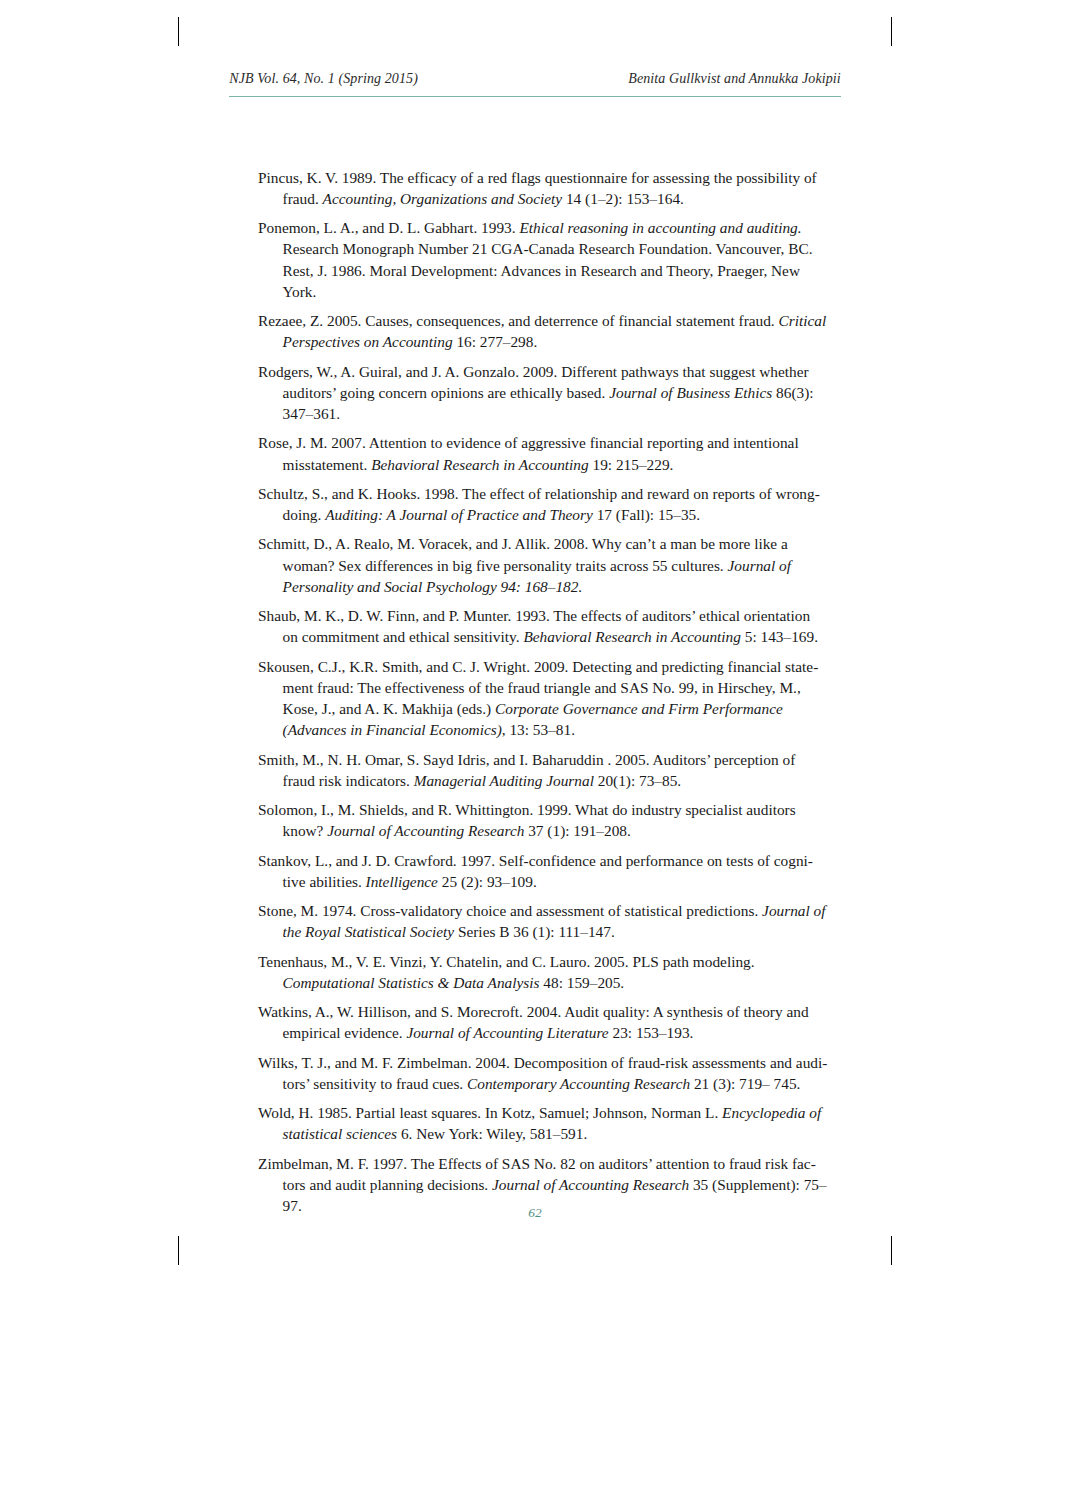NJB Vol. 64, No. 1 (Spring 2015) Benita Gullkvist and Annukka Jokipii
Pincus, K. V. 1989. The efficacy of a red flags questionnaire for assessing the possibility of fraud. Accounting, Organizations and Society 14 (1–2): 153–164.
Ponemon, L. A., and D. L. Gabhart. 1993. Ethical reasoning in accounting and auditing. Research Monograph Number 21 CGA-Canada Research Foundation. Vancouver, BC. Rest, J. 1986. Moral Development: Advances in Research and Theory, Praeger, New York.
Rezaee, Z. 2005. Causes, consequences, and deterrence of financial statement fraud. Critical Perspectives on Accounting 16: 277–298.
Rodgers, W., A. Guiral, and J. A. Gonzalo. 2009. Different pathways that suggest whether auditors’ going concern opinions are ethically based. Journal of Business Ethics 86(3): 347–361.
Rose, J. M. 2007. Attention to evidence of aggressive financial reporting and intentional misstatement. Behavioral Research in Accounting 19: 215–229.
Schultz, S., and K. Hooks. 1998. The effect of relationship and reward on reports of wrongdoing. Auditing: A Journal of Practice and Theory 17 (Fall): 15–35.
Schmitt, D., A. Realo, M. Voracek, and J. Allik. 2008. Why can’t a man be more like a woman? Sex differences in big five personality traits across 55 cultures. Journal of Personality and Social Psychology 94: 168–182.
Shaub, M. K., D. W. Finn, and P. Munter. 1993. The effects of auditors’ ethical orientation on commitment and ethical sensitivity. Behavioral Research in Accounting 5: 143–169.
Skousen, C.J., K.R. Smith, and C. J. Wright. 2009. Detecting and predicting financial statement fraud: The effectiveness of the fraud triangle and SAS No. 99, in Hirschey, M., Kose, J., and A. K. Makhija (eds.) Corporate Governance and Firm Performance (Advances in Financial Economics), 13: 53–81.
Smith, M., N. H. Omar, S. Sayd Idris, and I. Baharuddin . 2005. Auditors’ perception of fraud risk indicators. Managerial Auditing Journal 20(1): 73–85.
Solomon, I., M. Shields, and R. Whittington. 1999. What do industry specialist auditors know? Journal of Accounting Research 37 (1): 191–208.
Stankov, L., and J. D. Crawford. 1997. Self-confidence and performance on tests of cognitive abilities. Intelligence 25 (2): 93–109.
Stone, M. 1974. Cross-validatory choice and assessment of statistical predictions. Journal of the Royal Statistical Society Series B 36 (1): 111–147.
Tenenhaus, M., V. E. Vinzi, Y. Chatelin, and C. Lauro. 2005. PLS path modeling. Computational Statistics & Data Analysis 48: 159–205.
Watkins, A., W. Hillison, and S. Morecroft. 2004. Audit quality: A synthesis of theory and empirical evidence. Journal of Accounting Literature 23: 153–193.
Wilks, T. J., and M. F. Zimbelman. 2004. Decomposition of fraud-risk assessments and auditors’ sensitivity to fraud cues. Contemporary Accounting Research 21 (3): 719– 745.
Wold, H. 1985. Partial least squares. In Kotz, Samuel; Johnson, Norman L. Encyclopedia of statistical sciences 6. New York: Wiley, 581–591.
Zimbelman, M. F. 1997. The Effects of SAS No. 82 on auditors’ attention to fraud risk factors and audit planning decisions. Journal of Accounting Research 35 (Supplement): 75–97.
62